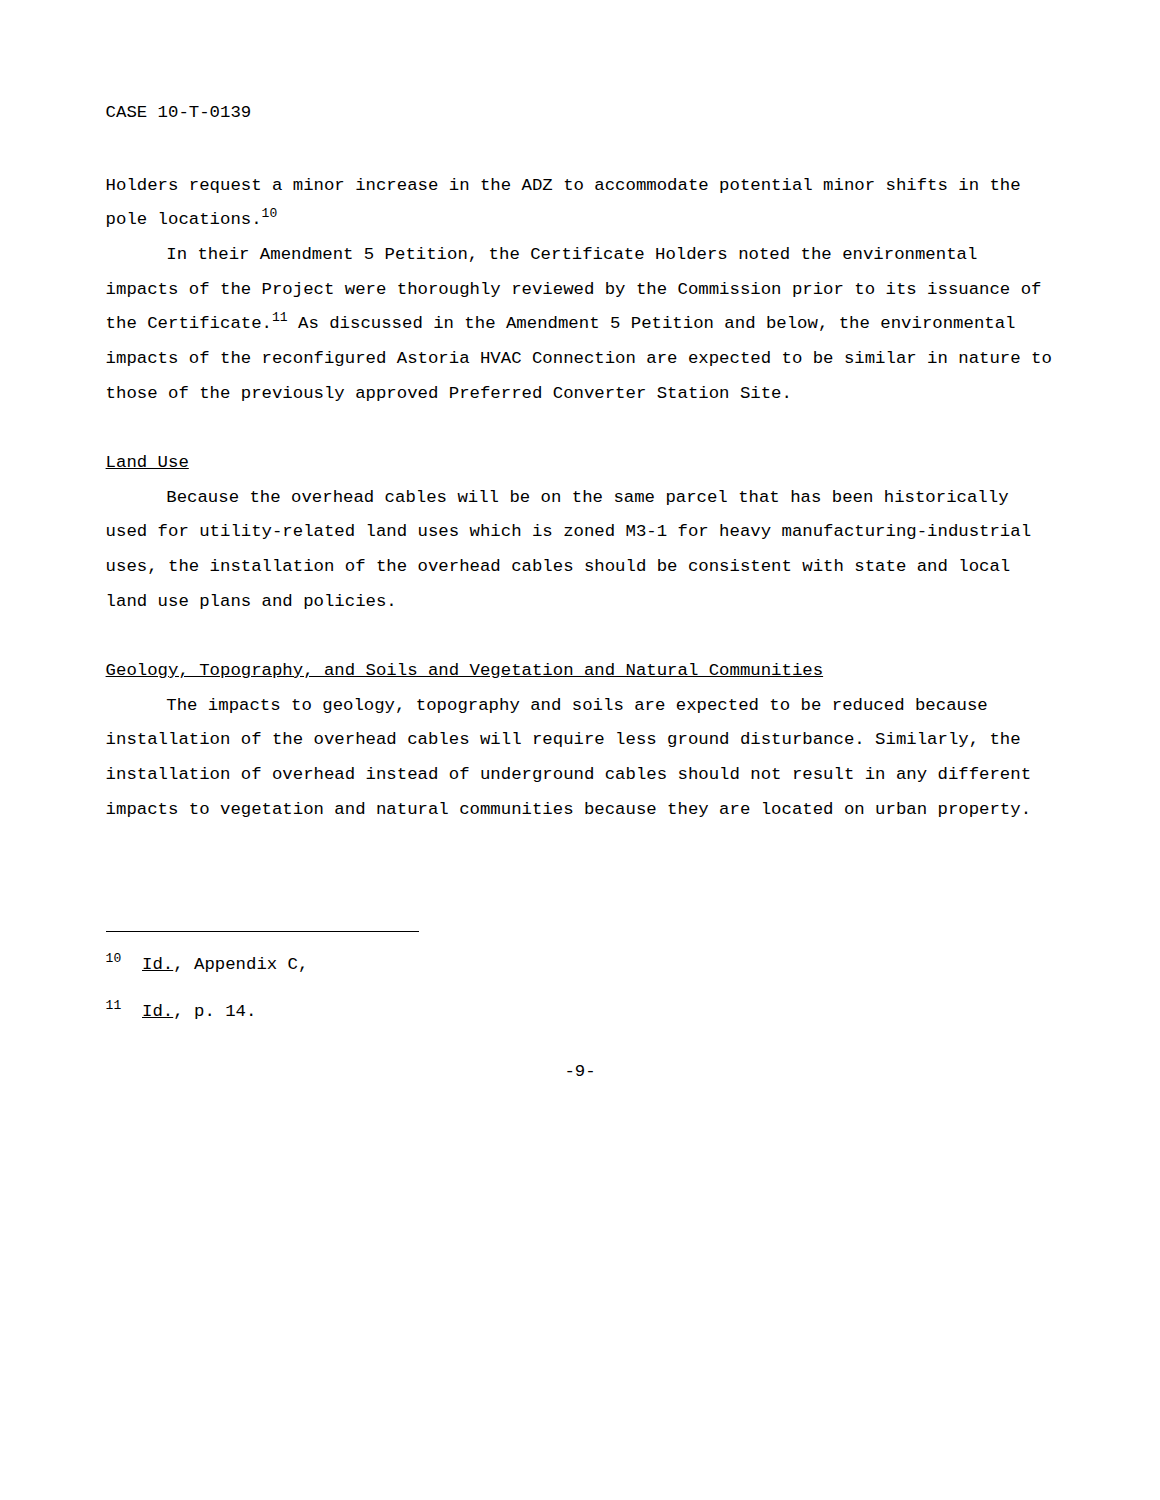CASE 10-T-0139
Holders request a minor increase in the ADZ to accommodate potential minor shifts in the pole locations.10
In their Amendment 5 Petition, the Certificate Holders noted the environmental impacts of the Project were thoroughly reviewed by the Commission prior to its issuance of the Certificate.11 As discussed in the Amendment 5 Petition and below, the environmental impacts of the reconfigured Astoria HVAC Connection are expected to be similar in nature to those of the previously approved Preferred Converter Station Site.
Land Use
Because the overhead cables will be on the same parcel that has been historically used for utility-related land uses which is zoned M3-1 for heavy manufacturing-industrial uses, the installation of the overhead cables should be consistent with state and local land use plans and policies.
Geology, Topography, and Soils and Vegetation and Natural Communities
The impacts to geology, topography and soils are expected to be reduced because installation of the overhead cables will require less ground disturbance. Similarly, the installation of overhead instead of underground cables should not result in any different impacts to vegetation and natural communities because they are located on urban property.
10 Id., Appendix C,
11 Id., p. 14.
-9-